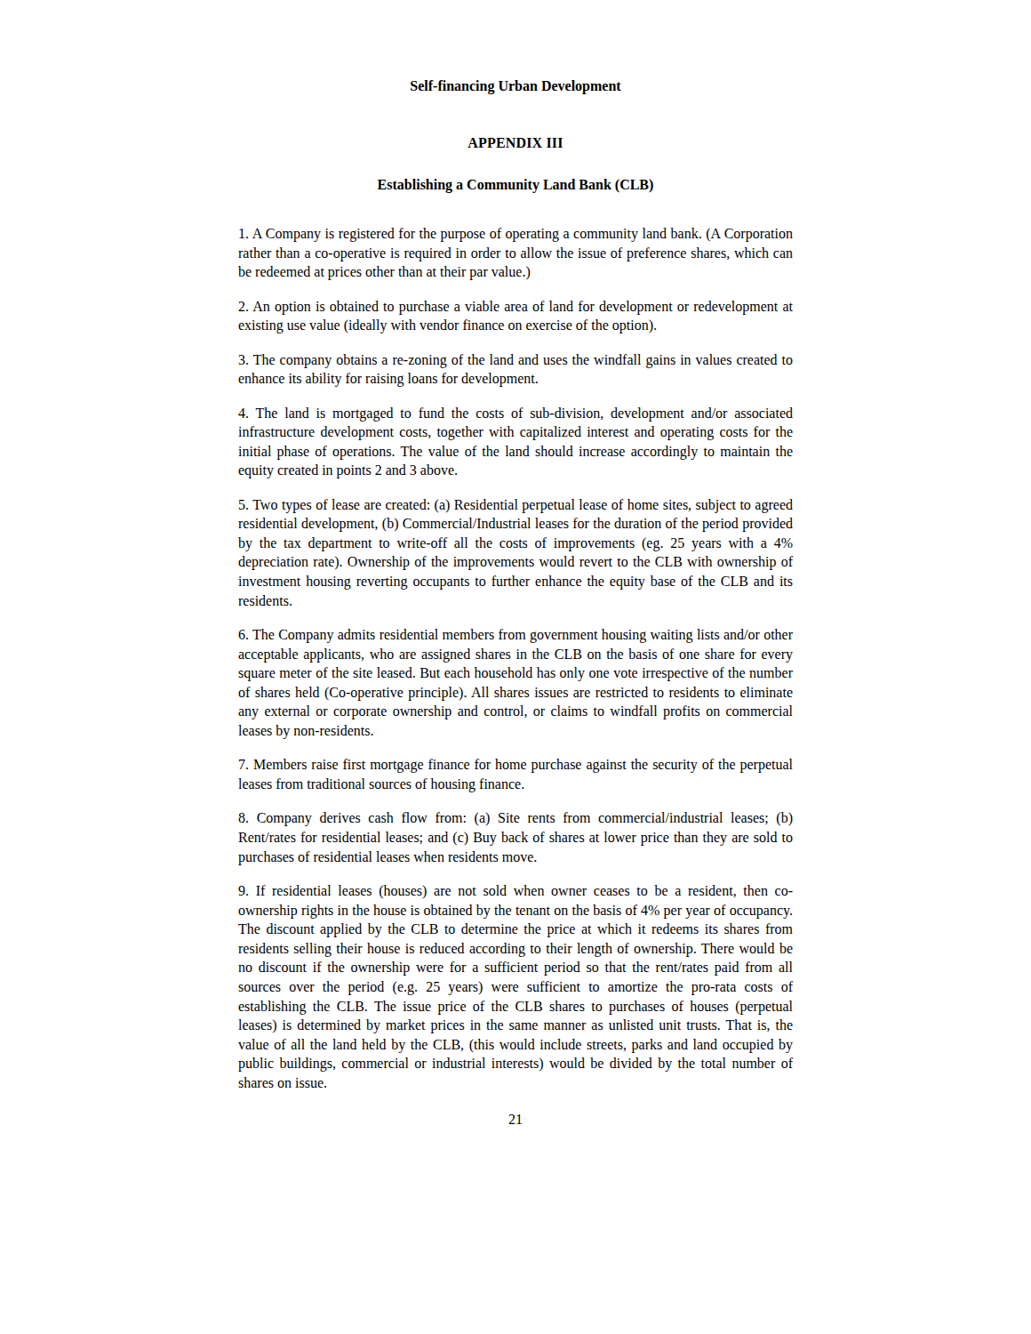Self-financing Urban Development
APPENDIX III
Establishing a Community Land Bank (CLB)
1. A Company is registered for the purpose of operating a community land bank. (A Corporation rather than a co-operative is required in order to allow the issue of preference shares, which can be redeemed at prices other than at their par value.)
2. An option is obtained to purchase a viable area of land for development or redevelopment at existing use value (ideally with vendor finance on exercise of the option).
3. The company obtains a re-zoning of the land and uses the windfall gains in values created to enhance its ability for raising loans for development.
4. The land is mortgaged to fund the costs of sub-division, development and/or associated infrastructure development costs, together with capitalized interest and operating costs for the initial phase of operations. The value of the land should increase accordingly to maintain the equity created in points 2 and 3 above.
5. Two types of lease are created: (a) Residential perpetual lease of home sites, subject to agreed residential development, (b) Commercial/Industrial leases for the duration of the period provided by the tax department to write-off all the costs of improvements (eg. 25 years with a 4% depreciation rate). Ownership of the improvements would revert to the CLB with ownership of investment housing reverting occupants to further enhance the equity base of the CLB and its residents.
6. The Company admits residential members from government housing waiting lists and/or other acceptable applicants, who are assigned shares in the CLB on the basis of one share for every square meter of the site leased. But each household has only one vote irrespective of the number of shares held (Co-operative principle). All shares issues are restricted to residents to eliminate any external or corporate ownership and control, or claims to windfall profits on commercial leases by non-residents.
7. Members raise first mortgage finance for home purchase against the security of the perpetual leases from traditional sources of housing finance.
8. Company derives cash flow from: (a) Site rents from commercial/industrial leases; (b) Rent/rates for residential leases; and (c) Buy back of shares at lower price than they are sold to purchases of residential leases when residents move.
9. If residential leases (houses) are not sold when owner ceases to be a resident, then co-ownership rights in the house is obtained by the tenant on the basis of 4% per year of occupancy. The discount applied by the CLB to determine the price at which it redeems its shares from residents selling their house is reduced according to their length of ownership. There would be no discount if the ownership were for a sufficient period so that the rent/rates paid from all sources over the period (e.g. 25 years) were sufficient to amortize the pro-rata costs of establishing the CLB. The issue price of the CLB shares to purchases of houses (perpetual leases) is determined by market prices in the same manner as unlisted unit trusts. That is, the value of all the land held by the CLB, (this would include streets, parks and land occupied by public buildings, commercial or industrial interests) would be divided by the total number of shares on issue.
21